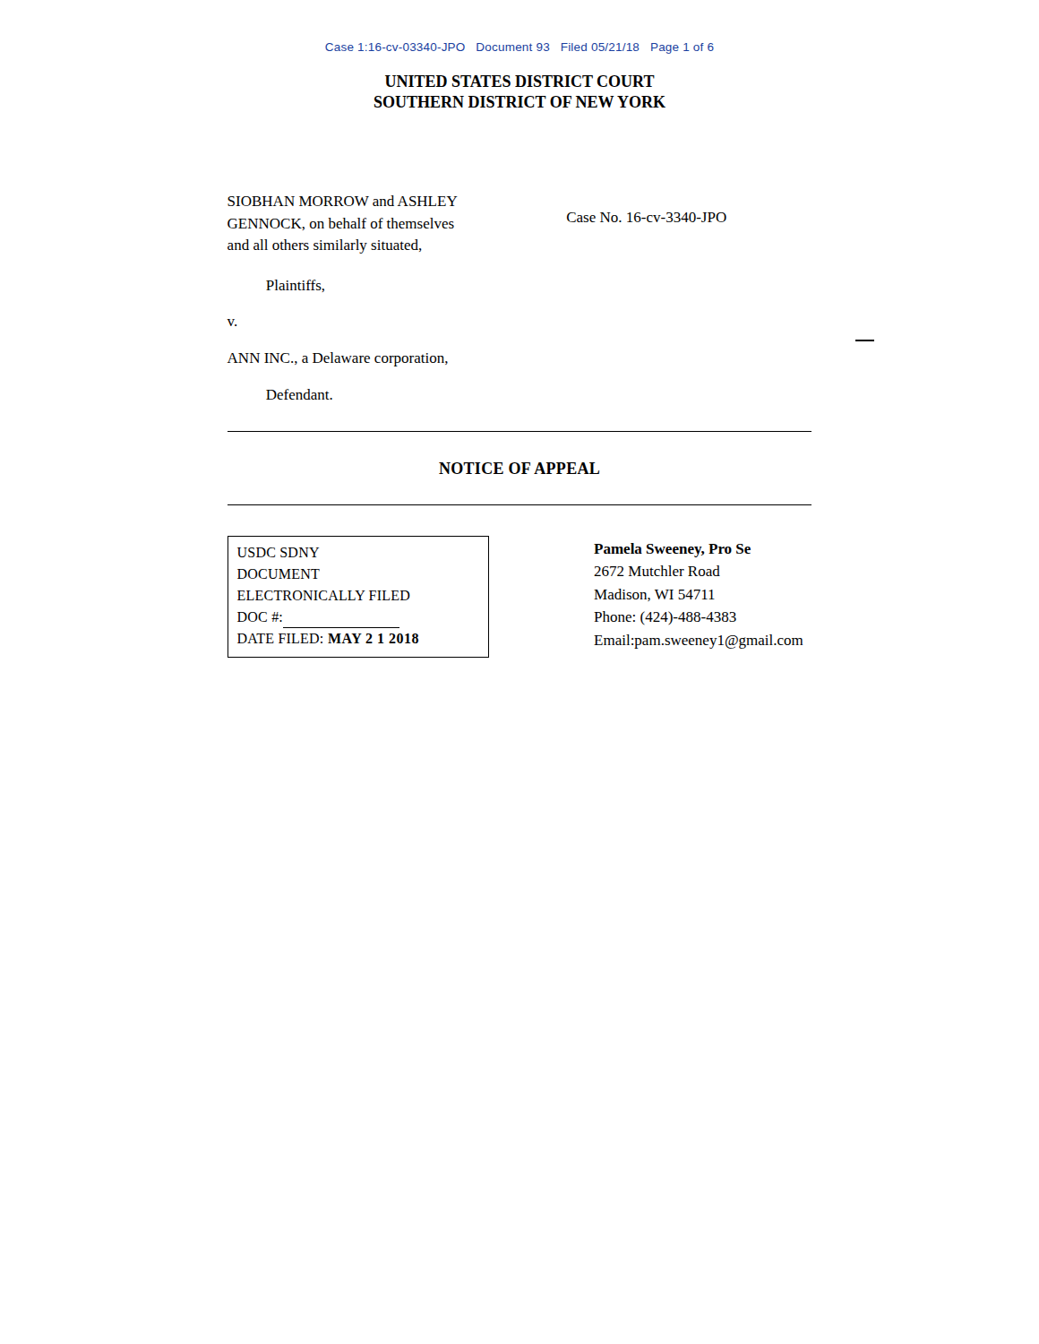Case 1:16-cv-03340-JPO Document 93 Filed 05/21/18 Page 1 of 6
UNITED STATES DISTRICT COURT
SOUTHERN DISTRICT OF NEW YORK
| SIOBHAN MORROW and ASHLEY GENNOCK, on behalf of themselves and all others similarly situated, Plaintiffs, v. ANN INC., a Delaware corporation, Defendant. | Case No. 16-cv-3340-JPO |
NOTICE OF APPEAL
USDC SDNY
DOCUMENT
ELECTRONICALLY FILED
DOC #:
DATE FILED: MAY 2 1 2018
Pamela Sweeney, Pro Se
2672 Mutchler Road
Madison, WI 54711
Phone: (424)-488-4383
Email:pam.sweeney1@gmail.com